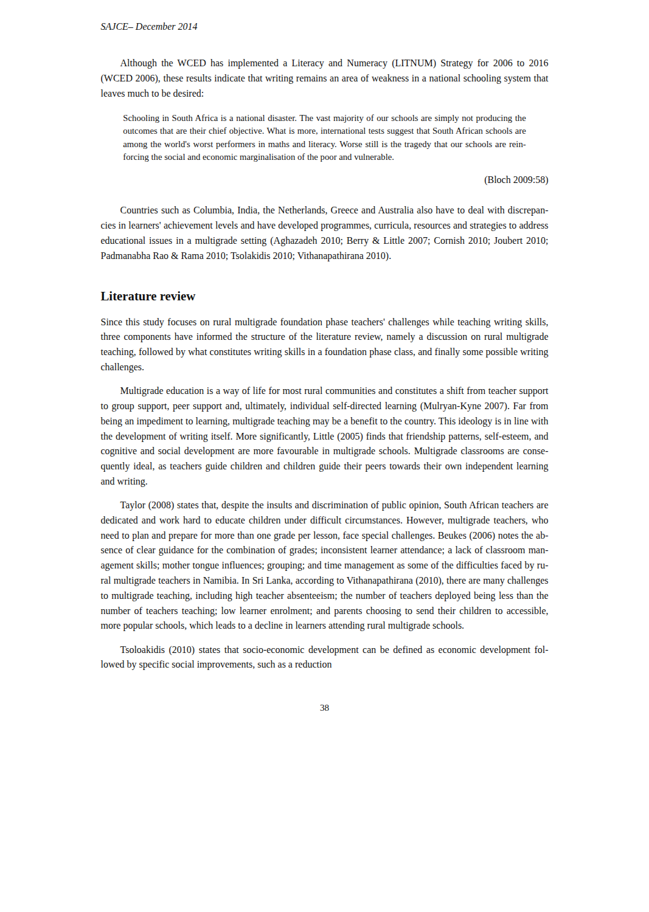SAJCE– December 2014
Although the WCED has implemented a Literacy and Numeracy (LITNUM) Strategy for 2006 to 2016 (WCED 2006), these results indicate that writing remains an area of weakness in a national schooling system that leaves much to be desired:
Schooling in South Africa is a national disaster. The vast majority of our schools are simply not producing the outcomes that are their chief objective. What is more, international tests suggest that South African schools are among the world's worst performers in maths and literacy. Worse still is the tragedy that our schools are reinforcing the social and economic marginalisation of the poor and vulnerable.
(Bloch 2009:58)
Countries such as Columbia, India, the Netherlands, Greece and Australia also have to deal with discrepancies in learners' achievement levels and have developed programmes, curricula, resources and strategies to address educational issues in a multigrade setting (Aghazadeh 2010; Berry & Little 2007; Cornish 2010; Joubert 2010; Padmanabha Rao & Rama 2010; Tsolakidis 2010; Vithanapathirana 2010).
Literature review
Since this study focuses on rural multigrade foundation phase teachers' challenges while teaching writing skills, three components have informed the structure of the literature review, namely a discussion on rural multigrade teaching, followed by what constitutes writing skills in a foundation phase class, and finally some possible writing challenges.
Multigrade education is a way of life for most rural communities and constitutes a shift from teacher support to group support, peer support and, ultimately, individual self-directed learning (Mulryan-Kyne 2007). Far from being an impediment to learning, multigrade teaching may be a benefit to the country. This ideology is in line with the development of writing itself. More significantly, Little (2005) finds that friendship patterns, self-esteem, and cognitive and social development are more favourable in multigrade schools. Multigrade classrooms are consequently ideal, as teachers guide children and children guide their peers towards their own independent learning and writing.
Taylor (2008) states that, despite the insults and discrimination of public opinion, South African teachers are dedicated and work hard to educate children under difficult circumstances. However, multigrade teachers, who need to plan and prepare for more than one grade per lesson, face special challenges. Beukes (2006) notes the absence of clear guidance for the combination of grades; inconsistent learner attendance; a lack of classroom management skills; mother tongue influences; grouping; and time management as some of the difficulties faced by rural multigrade teachers in Namibia. In Sri Lanka, according to Vithanapathirana (2010), there are many challenges to multigrade teaching, including high teacher absenteeism; the number of teachers deployed being less than the number of teachers teaching; low learner enrolment; and parents choosing to send their children to accessible, more popular schools, which leads to a decline in learners attending rural multigrade schools.
Tsoloakidis (2010) states that socio-economic development can be defined as economic development followed by specific social improvements, such as a reduction
38